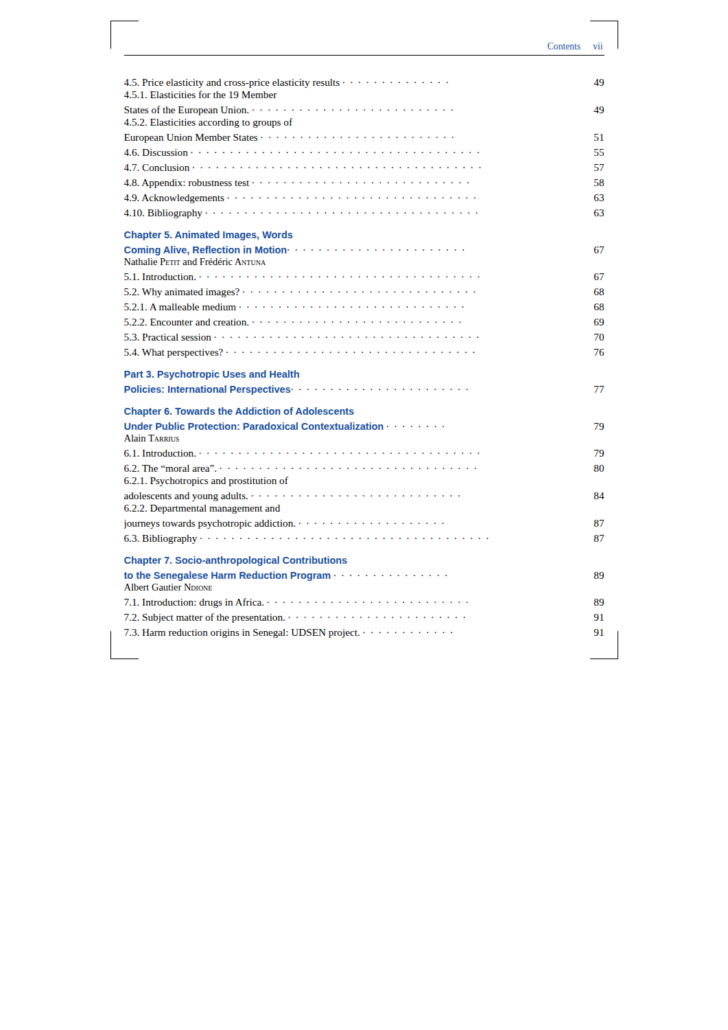Contents vii
| 4.5. Price elasticity and cross-price elasticity results . . . . . . . . . . . . . . | 49 |
| 4.5.1. Elasticities for the 19 Member | |
| States of the European Union. . . . . . . . . . . . . . . . . . . . . . . . . . . | 49 |
| 4.5.2. Elasticities according to groups of | |
| European Union Member States . . . . . . . . . . . . . . . . . . . . . . . . . | 51 |
| 4.6. Discussion . . . . . . . . . . . . . . . . . . . . . . . . . . . . . . . . . . . . . | 55 |
| 4.7. Conclusion . . . . . . . . . . . . . . . . . . . . . . . . . . . . . . . . . . . . . | 57 |
| 4.8. Appendix: robustness test . . . . . . . . . . . . . . . . . . . . . . . . . . . . | 58 |
| 4.9. Acknowledgements . . . . . . . . . . . . . . . . . . . . . . . . . . . . . . . . | 63 |
| 4.10. Bibliography . . . . . . . . . . . . . . . . . . . . . . . . . . . . . . . . . . . | 63 |
| Chapter 5. Animated Images, Words | |
| Coming Alive, Reflection in Motion . . . . . . . . . . . . . . . . . . . . . . . | 67 |
| Nathalie P etit and Frédéric A ntuna |
| 5.1. Introduction. . . . . . . . . . . . . . . . . . . . . . . . . . . . . . . . . . . . . | 67 |
| 5.2. Why animated images? . . . . . . . . . . . . . . . . . . . . . . . . . . . . . . | 68 |
| 5.2.1. A malleable medium . . . . . . . . . . . . . . . . . . . . . . . . . . . . . | 68 |
| 5.2.2. Encounter and creation. . . . . . . . . . . . . . . . . . . . . . . . . . . . | 69 |
| 5.3. Practical session . . . . . . . . . . . . . . . . . . . . . . . . . . . . . . . . . . | 70 |
| 5.4. What perspectives? . . . . . . . . . . . . . . . . . . . . . . . . . . . . . . . . | 76 |
| Part 3. Psychotropic Uses and Health | |
| Policies: International Perspectives . . . . . . . . . . . . . . . . . . . . . . . | 77 |
| Chapter 6. Towards the Addiction of Adolescents | |
| Under Public Protection: Paradoxical Contextualization . . . . . . . . | 79 |
| Alain T arrius |
| 6.1. Introduction. . . . . . . . . . . . . . . . . . . . . . . . . . . . . . . . . . . . . | 79 |
| 6.2. The “moral area”. . . . . . . . . . . . . . . . . . . . . . . . . . . . . . . . . . | 80 |
| 6.2.1. Psychotropics and prostitution of | |
| adolescents and young adults. . . . . . . . . . . . . . . . . . . . . . . . . . . . | 84 |
| 6.2.2. Departmental management and | |
| journeys towards psychotropic addiction. . . . . . . . . . . . . . . . . . . . | 87 |
| 6.3. Bibliography . . . . . . . . . . . . . . . . . . . . . . . . . . . . . . . . . . . . . | 87 |
| Chapter 7. Socio-anthropological Contributions | |
| to the Senegalese Harm Reduction Program . . . . . . . . . . . . . . . | 89 |
| Albert Gautier N dione |
| 7.1. Introduction: drugs in Africa. . . . . . . . . . . . . . . . . . . . . . . . . . . | 89 |
| 7.2. Subject matter of the presentation. . . . . . . . . . . . . . . . . . . . . . . . | 91 |
| 7.3. Harm reduction origins in Senegal: UDSEN project. . . . . . . . . . . . . | 91 |